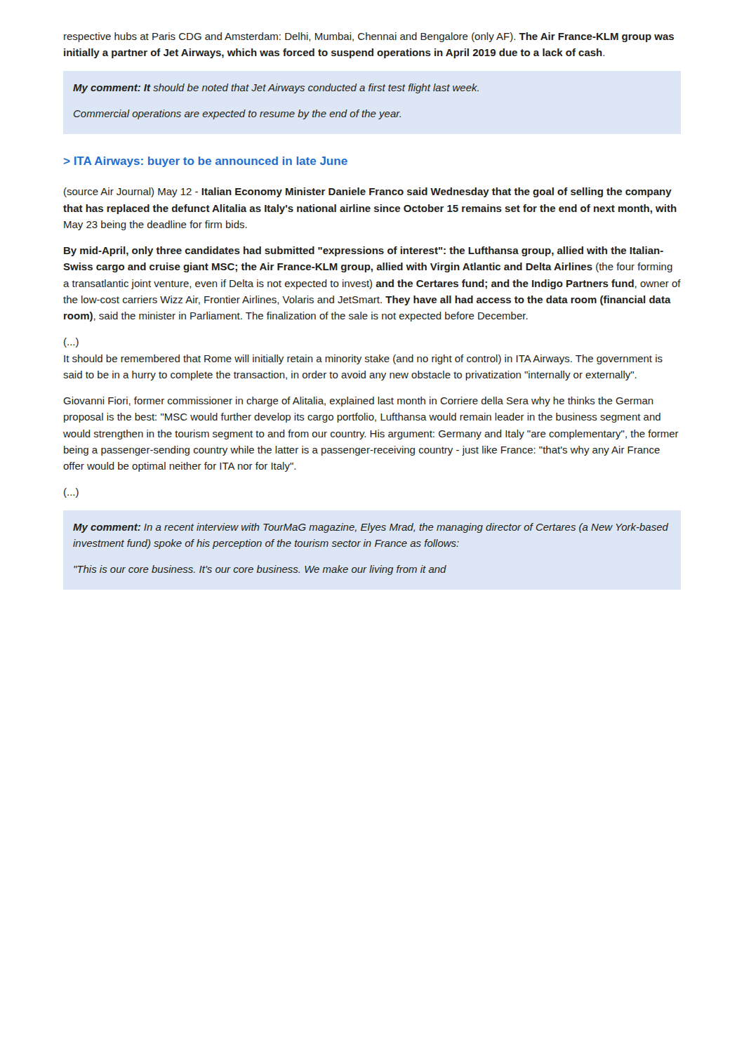respective hubs at Paris CDG and Amsterdam: Delhi, Mumbai, Chennai and Bengalore (only AF). The Air France-KLM group was initially a partner of Jet Airways, which was forced to suspend operations in April 2019 due to a lack of cash.
My comment: It should be noted that Jet Airways conducted a first test flight last week.
Commercial operations are expected to resume by the end of the year.
> ITA Airways: buyer to be announced in late June
(source Air Journal) May 12 - Italian Economy Minister Daniele Franco said Wednesday that the goal of selling the company that has replaced the defunct Alitalia as Italy's national airline since October 15 remains set for the end of next month, with May 23 being the deadline for firm bids.
By mid-April, only three candidates had submitted "expressions of interest": the Lufthansa group, allied with the Italian-Swiss cargo and cruise giant MSC; the Air France-KLM group, allied with Virgin Atlantic and Delta Airlines (the four forming a transatlantic joint venture, even if Delta is not expected to invest) and the Certares fund; and the Indigo Partners fund, owner of the low-cost carriers Wizz Air, Frontier Airlines, Volaris and JetSmart. They have all had access to the data room (financial data room), said the minister in Parliament. The finalization of the sale is not expected before December.
(...)
It should be remembered that Rome will initially retain a minority stake (and no right of control) in ITA Airways. The government is said to be in a hurry to complete the transaction, in order to avoid any new obstacle to privatization "internally or externally".
Giovanni Fiori, former commissioner in charge of Alitalia, explained last month in Corriere della Sera why he thinks the German proposal is the best: "MSC would further develop its cargo portfolio, Lufthansa would remain leader in the business segment and would strengthen in the tourism segment to and from our country. His argument: Germany and Italy "are complementary", the former being a passenger-sending country while the latter is a passenger-receiving country - just like France: "that's why any Air France offer would be optimal neither for ITA nor for Italy".
(...)
My comment: In a recent interview with TourMaG magazine, Elyes Mrad, the managing director of Certares (a New York-based investment fund) spoke of his perception of the tourism sector in France as follows:
"This is our core business. It's our core business. We make our living from it and